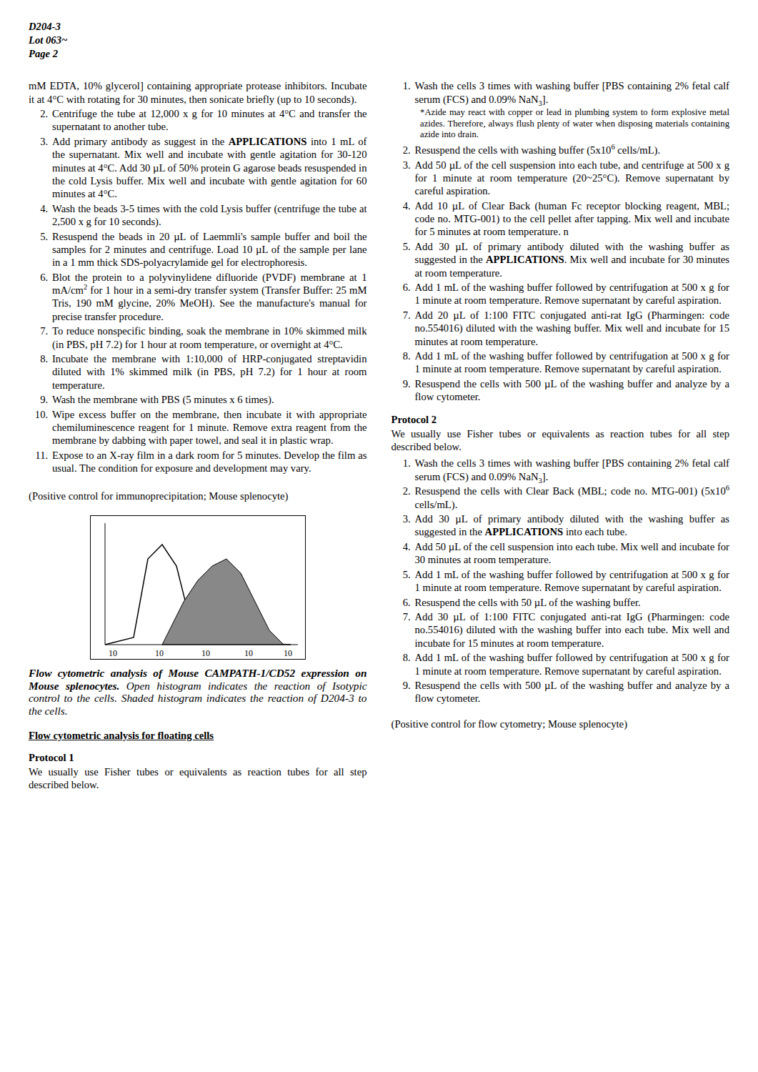D204-3
Lot 063~
Page 2
mM EDTA, 10% glycerol] containing appropriate protease inhibitors. Incubate it at 4°C with rotating for 30 minutes, then sonicate briefly (up to 10 seconds).
Centrifuge the tube at 12,000 x g for 10 minutes at 4°C and transfer the supernatant to another tube.
Add primary antibody as suggest in the APPLICATIONS into 1 mL of the supernatant. Mix well and incubate with gentle agitation for 30-120 minutes at 4°C. Add 30 µL of 50% protein G agarose beads resuspended in the cold Lysis buffer. Mix well and incubate with gentle agitation for 60 minutes at 4°C.
Wash the beads 3-5 times with the cold Lysis buffer (centrifuge the tube at 2,500 x g for 10 seconds).
Resuspend the beads in 20 µL of Laemmli's sample buffer and boil the samples for 2 minutes and centrifuge. Load 10 µL of the sample per lane in a 1 mm thick SDS-polyacrylamide gel for electrophoresis.
Blot the protein to a polyvinylidene difluoride (PVDF) membrane at 1 mA/cm2 for 1 hour in a semi-dry transfer system (Transfer Buffer: 25 mM Tris, 190 mM glycine, 20% MeOH). See the manufacture's manual for precise transfer procedure.
To reduce nonspecific binding, soak the membrane in 10% skimmed milk (in PBS, pH 7.2) for 1 hour at room temperature, or overnight at 4°C.
Incubate the membrane with 1:10,000 of HRP-conjugated streptavidin diluted with 1% skimmed milk (in PBS, pH 7.2) for 1 hour at room temperature.
Wash the membrane with PBS (5 minutes x 6 times).
Wipe excess buffer on the membrane, then incubate it with appropriate chemiluminescence reagent for 1 minute. Remove extra reagent from the membrane by dabbing with paper towel, and seal it in plastic wrap.
Expose to an X-ray film in a dark room for 5 minutes. Develop the film as usual. The condition for exposure and development may vary.
(Positive control for immunoprecipitation; Mouse splenocyte)
Flow cytometric analysis of Mouse CAMPATH-1/CD52 expression on Mouse splenocytes. Open histogram indicates the reaction of Isotypic control to the cells. Shaded histogram indicates the reaction of D204-3 to the cells.
Flow cytometric analysis for floating cells
Protocol 1
We usually use Fisher tubes or equivalents as reaction tubes for all step described below.
Wash the cells 3 times with washing buffer [PBS containing 2% fetal calf serum (FCS) and 0.09% NaN3].
*Azide may react with copper or lead in plumbing system to form explosive metal azides. Therefore, always flush plenty of water when disposing materials containing azide into drain.
Resuspend the cells with washing buffer (5x106 cells/mL).
Add 50 µL of the cell suspension into each tube, and centrifuge at 500 x g for 1 minute at room temperature (20~25°C). Remove supernatant by careful aspiration.
Add 10 µL of Clear Back (human Fc receptor blocking reagent, MBL; code no. MTG-001) to the cell pellet after tapping. Mix well and incubate for 5 minutes at room temperature. n
Add 30 µL of primary antibody diluted with the washing buffer as suggested in the APPLICATIONS. Mix well and incubate for 30 minutes at room temperature.
Add 1 mL of the washing buffer followed by centrifugation at 500 x g for 1 minute at room temperature. Remove supernatant by careful aspiration.
Add 20 µL of 1:100 FITC conjugated anti-rat IgG (Pharmingen: code no.554016) diluted with the washing buffer. Mix well and incubate for 15 minutes at room temperature.
Add 1 mL of the washing buffer followed by centrifugation at 500 x g for 1 minute at room temperature. Remove supernatant by careful aspiration.
Resuspend the cells with 500 µL of the washing buffer and analyze by a flow cytometer.
Protocol 2
We usually use Fisher tubes or equivalents as reaction tubes for all step described below.
Wash the cells 3 times with washing buffer [PBS containing 2% fetal calf serum (FCS) and 0.09% NaN3].
Resuspend the cells with Clear Back (MBL; code no. MTG-001) (5x106 cells/mL).
Add 30 µL of primary antibody diluted with the washing buffer as suggested in the APPLICATIONS into each tube.
Add 50 µL of the cell suspension into each tube. Mix well and incubate for 30 minutes at room temperature.
Add 1 mL of the washing buffer followed by centrifugation at 500 x g for 1 minute at room temperature. Remove supernatant by careful aspiration.
Resuspend the cells with 50 µL of the washing buffer.
Add 30 µL of 1:100 FITC conjugated anti-rat IgG (Pharmingen: code no.554016) diluted with the washing buffer into each tube. Mix well and incubate for 15 minutes at room temperature.
Add 1 mL of the washing buffer followed by centrifugation at 500 x g for 1 minute at room temperature. Remove supernatant by careful aspiration.
Resuspend the cells with 500 µL of the washing buffer and analyze by a flow cytometer.
(Positive control for flow cytometry; Mouse splenocyte)